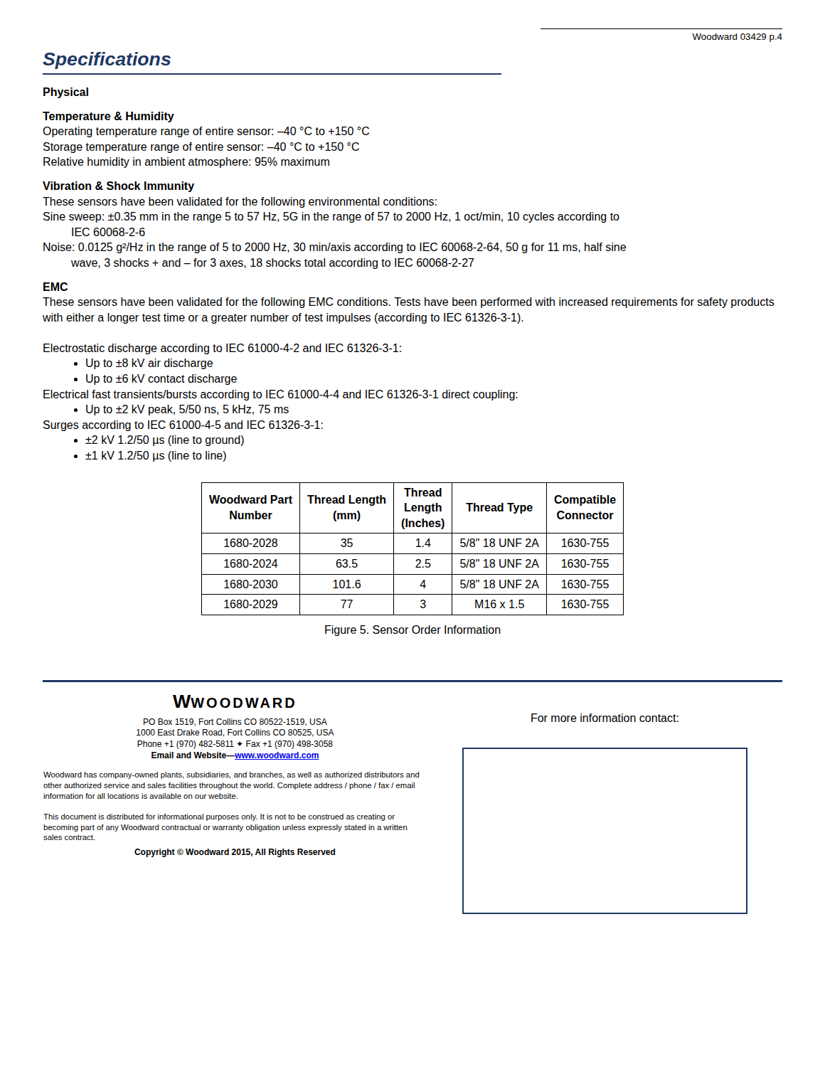Woodward 03429 p.4
Specifications
Physical
Temperature & Humidity
Operating temperature range of entire sensor: –40 °C to +150 °C
Storage temperature range of entire sensor: –40 °C to +150 °C
Relative humidity in ambient atmosphere: 95% maximum
Vibration & Shock Immunity
These sensors have been validated for the following environmental conditions:
Sine sweep: ±0.35 mm in the range 5 to 57 Hz, 5G in the range of 57 to 2000 Hz, 1 oct/min, 10 cycles according to
IEC 60068-2-6
Noise: 0.0125 g²/Hz in the range of 5 to 2000 Hz, 30 min/axis according to IEC 60068-2-64, 50 g for 11 ms, half sine
wave, 3 shocks + and – for 3 axes, 18 shocks total according to IEC 60068-2-27
EMC
These sensors have been validated for the following EMC conditions. Tests have been performed with increased requirements for safety products with either a longer test time or a greater number of test impulses (according to IEC 61326-3-1).
Electrostatic discharge according to IEC 61000-4-2 and IEC 61326-3-1:
Up to ±8 kV air discharge
Up to ±6 kV contact discharge
Electrical fast transients/bursts according to IEC 61000-4-4 and IEC 61326-3-1 direct coupling:
Up to ±2 kV peak, 5/50 ns, 5 kHz, 75 ms
Surges according to IEC 61000-4-5 and IEC 61326-3-1:
±2 kV 1.2/50 µs (line to ground)
±1 kV 1.2/50 µs (line to line)
| Woodward Part Number | Thread Length (mm) | Thread Length (Inches) | Thread Type | Compatible Connector |
| --- | --- | --- | --- | --- |
| 1680-2028 | 35 | 1.4 | 5/8" 18 UNF 2A | 1630-755 |
| 1680-2024 | 63.5 | 2.5 | 5/8" 18 UNF 2A | 1630-755 |
| 1680-2030 | 101.6 | 4 | 5/8" 18 UNF 2A | 1630-755 |
| 1680-2029 | 77 | 3 | M16 x 1.5 | 1630-755 |
Figure 5. Sensor Order Information
| W WOODWARD PO Box 1519, Fort Collins CO 80522-1519, USA 1000 East Drake Road, Fort Collins CO 80525, USA Phone +1 (970) 482-5811 ✦ Fax +1 (970) 498-3058 Email and Website— www.woodward.com Woodward has company-owned plants, subsidiaries, and branches, as well as authorized distributors and other authorized service and sales facilities throughout the world. Complete address / phone / fax / email information for all locations is available on our website. This document is distributed for informational purposes only. It is not to be construed as creating or becoming part of any Woodward contractual or warranty obligation unless expressly stated in a written sales contract. Copyright © Woodward 2015, All Rights Reserved | For more information contact: |